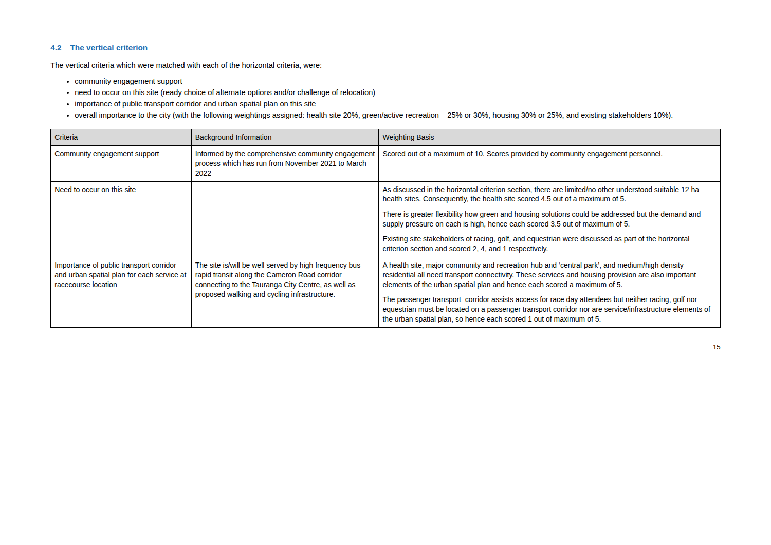4.2 The vertical criterion
The vertical criteria which were matched with each of the horizontal criteria, were:
community engagement support
need to occur on this site (ready choice of alternate options and/or challenge of relocation)
importance of public transport corridor and urban spatial plan on this site
overall importance to the city (with the following weightings assigned: health site 20%, green/active recreation – 25% or 30%, housing 30% or 25%, and existing stakeholders 10%).
| Criteria | Background Information | Weighting Basis |
| --- | --- | --- |
| Community engagement support | Informed by the comprehensive community engagement process which has run from November 2021 to March 2022 | Scored out of a maximum of 10. Scores provided by community engagement personnel. |
| Need to occur on this site | | As discussed in the horizontal criterion section, there are limited/no other understood suitable 12 ha health sites. Consequently, the health site scored 4.5 out of a maximum of 5. There is greater flexibility how green and housing solutions could be addressed but the demand and supply pressure on each is high, hence each scored 3.5 out of maximum of 5. Existing site stakeholders of racing, golf, and equestrian were discussed as part of the horizontal criterion section and scored 2, 4, and 1 respectively. |
| Importance of public transport corridor and urban spatial plan for each service at racecourse location | The site is/will be well served by high frequency bus rapid transit along the Cameron Road corridor connecting to the Tauranga City Centre, as well as proposed walking and cycling infrastructure. | A health site, major community and recreation hub and ‘central park’, and medium/high density residential all need transport connectivity. These services and housing provision are also important elements of the urban spatial plan and hence each scored a maximum of 5. The passenger transport corridor assists access for race day attendees but neither racing, golf nor equestrian must be located on a passenger transport corridor nor are service/infrastructure elements of the urban spatial plan, so hence each scored 1 out of maximum of 5. |
15